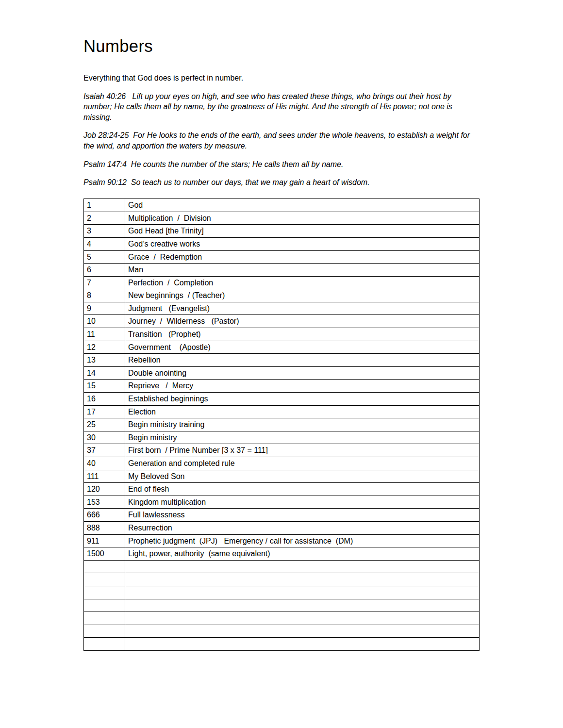Numbers
Everything that God does is perfect in number.
Isaiah 40:26 Lift up your eyes on high, and see who has created these things, who brings out their host by number; He calls them all by name, by the greatness of His might. And the strength of His power; not one is missing.
Job 28:24-25 For He looks to the ends of the earth, and sees under the whole heavens, to establish a weight for the wind, and apportion the waters by measure.
Psalm 147:4 He counts the number of the stars; He calls them all by name.
Psalm 90:12 So teach us to number our days, that we may gain a heart of wisdom.
| 1 | God |
| 2 | Multiplication / Division |
| 3 | God Head [the Trinity] |
| 4 | God’s creative works |
| 5 | Grace / Redemption |
| 6 | Man |
| 7 | Perfection / Completion |
| 8 | New beginnings / (Teacher) |
| 9 | Judgment (Evangelist) |
| 10 | Journey / Wilderness (Pastor) |
| 11 | Transition (Prophet) |
| 12 | Government (Apostle) |
| 13 | Rebellion |
| 14 | Double anointing |
| 15 | Reprieve / Mercy |
| 16 | Established beginnings |
| 17 | Election |
| 25 | Begin ministry training |
| 30 | Begin ministry |
| 37 | First born / Prime Number [3 x 37 = 111] |
| 40 | Generation and completed rule |
| 111 | My Beloved Son |
| 120 | End of flesh |
| 153 | Kingdom multiplication |
| 666 | Full lawlessness |
| 888 | Resurrection |
| 911 | Prophetic judgment (JPJ) Emergency / call for assistance (DM) |
| 1500 | Light, power, authority (same equivalent) |